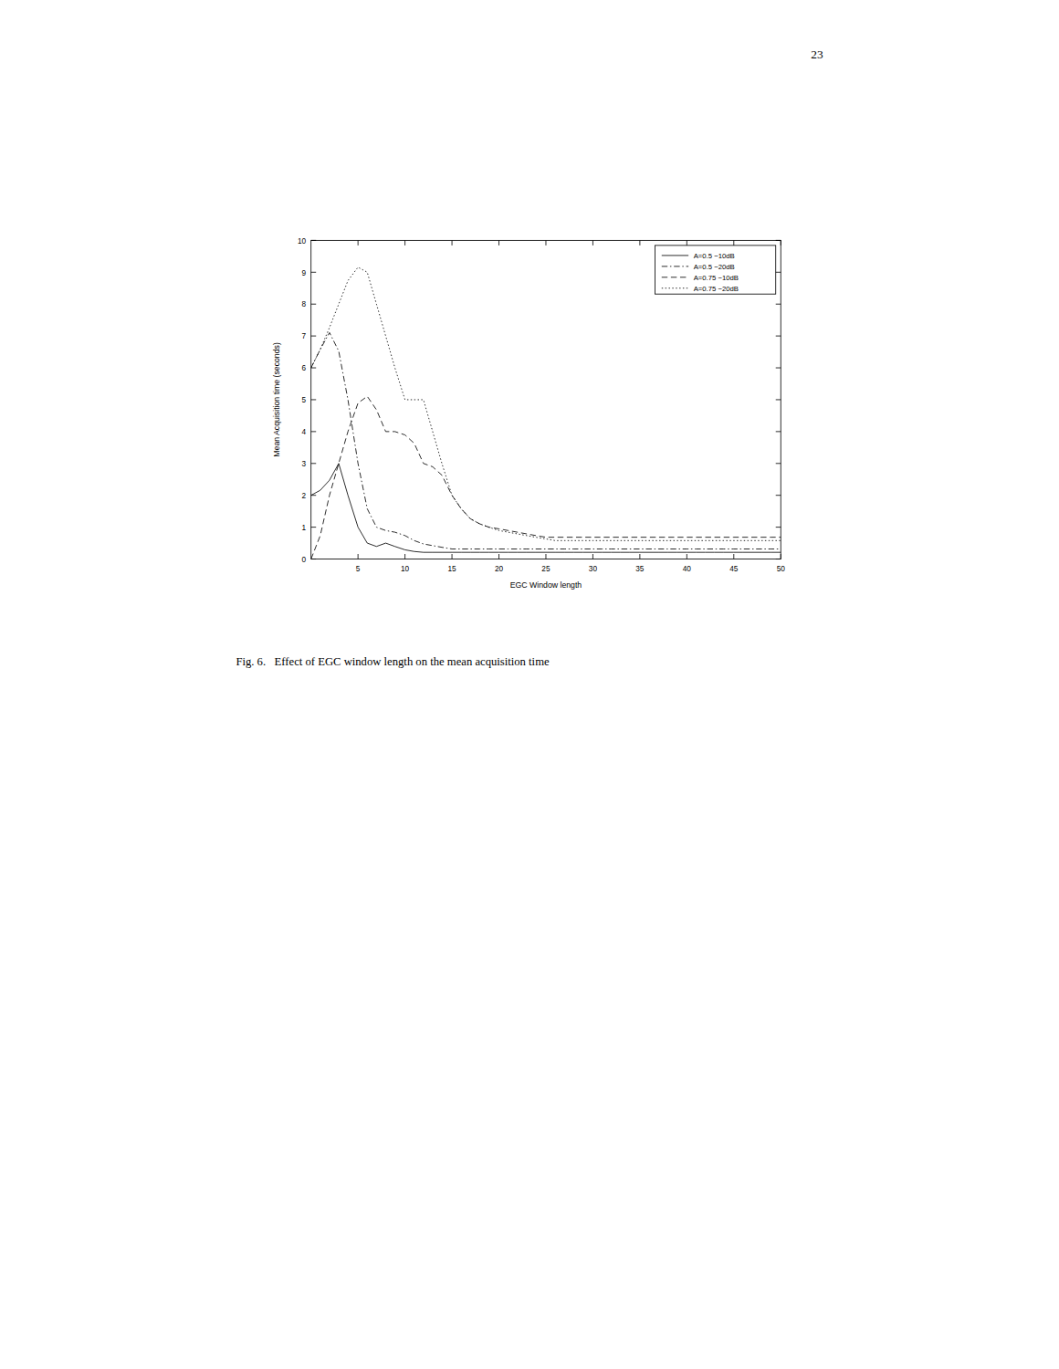23
0 1 2 3 4 5 6 7 8 9 10 5 10 15 20 25 30 35 40 45 50 EGC Window length Mean Acquisition time (seconds) A=0.5 −10dB A=0.5 −20dB A=0.75 −10dB A=0.75 −20dB
Fig. 6. Effect of EGC window length on the mean acquisition time